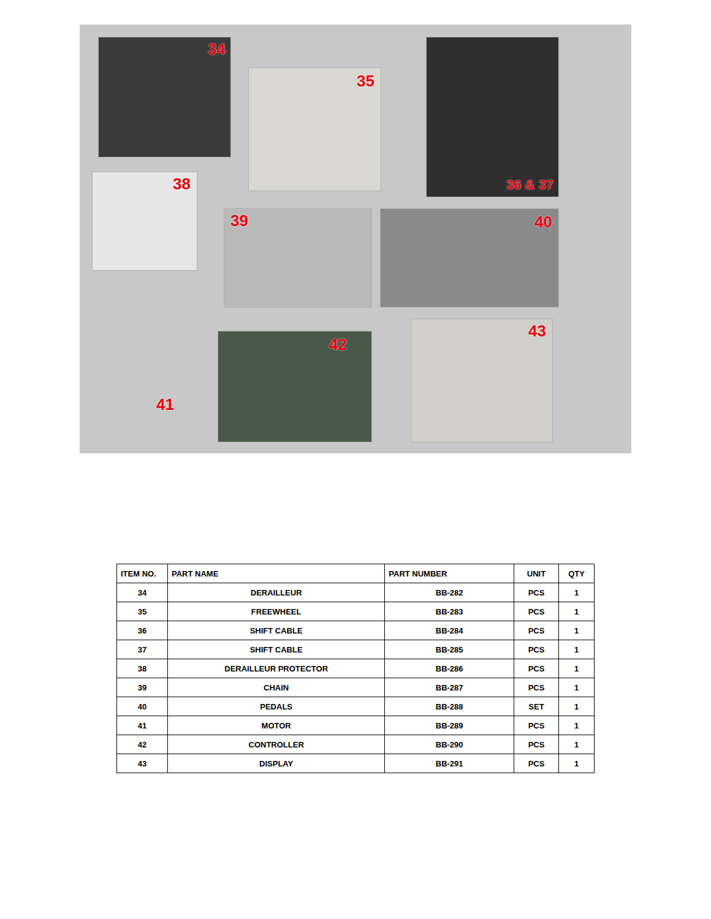34
35
36 & 37
38
39
40
41
42
43
| ITEM NO. | PART NAME | PART NUMBER | UNIT | QTY |
| --- | --- | --- | --- | --- |
| 34 | DERAILLEUR | BB-282 | PCS | 1 |
| 35 | FREEWHEEL | BB-283 | PCS | 1 |
| 36 | SHIFT CABLE | BB-284 | PCS | 1 |
| 37 | SHIFT CABLE | BB-285 | PCS | 1 |
| 38 | DERAILLEUR PROTECTOR | BB-286 | PCS | 1 |
| 39 | CHAIN | BB-287 | PCS | 1 |
| 40 | PEDALS | BB-288 | SET | 1 |
| 41 | MOTOR | BB-289 | PCS | 1 |
| 42 | CONTROLLER | BB-290 | PCS | 1 |
| 43 | DISPLAY | BB-291 | PCS | 1 |